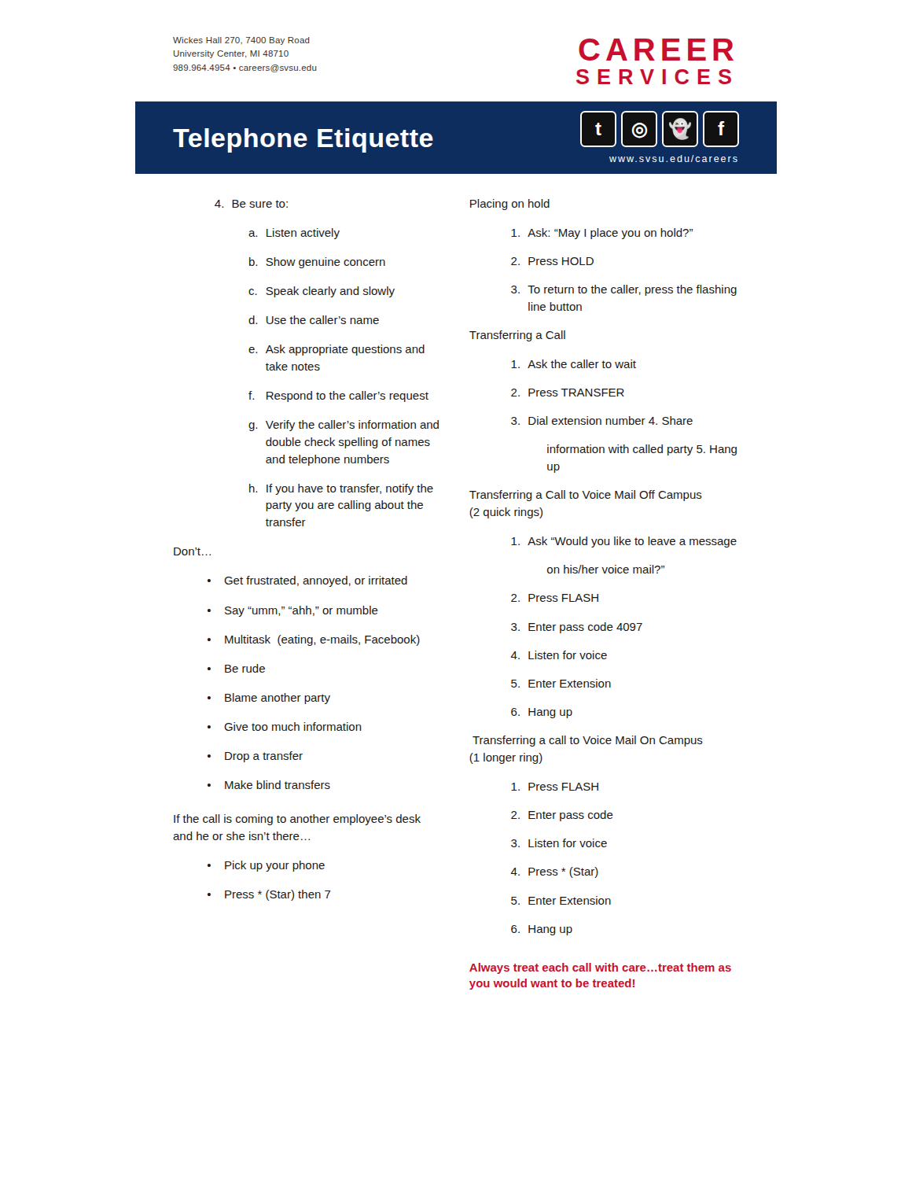Wickes Hall 270, 7400 Bay Road
University Center, MI 48710
989.964.4954 • careers@svsu.edu
CAREER
SERVICES
Telephone Etiquette
t ◎ 👻 f
www.svsu.edu/careers
4. Be sure to:
a. Listen actively
b. Show genuine concern
c. Speak clearly and slowly
d. Use the caller’s name
e. Ask appropriate questions and take notes
f. Respond to the caller’s request
g. Verify the caller’s information and double check spelling of names and telephone numbers
h. If you have to transfer, notify the party you are calling about the transfer
Don’t…
•Get frustrated, annoyed, or irritated
•Say “umm,” “ahh,” or mumble
•Multitask (eating, e-mails, Facebook)
•Be rude
•Blame another party
•Give too much information
•Drop a transfer
•Make blind transfers
If the call is coming to another employee’s desk and he or she isn’t there…
•Pick up your phone
•Press * (Star) then 7
Placing on hold
1. Ask: “May I place you on hold?”
2. Press HOLD
3. To return to the caller, press the flashing line button
Transferring a Call
1. Ask the caller to wait
2. Press TRANSFER
3. Dial extension number 4. Share
information with called party 5. Hang up
Transferring a Call to Voice Mail Off Campus
(2 quick rings)
1. Ask “Would you like to leave a message
on his/her voice mail?”
2. Press FLASH
3. Enter pass code 4097
4. Listen for voice
5. Enter Extension
6. Hang up
Transferring a call to Voice Mail On Campus
(1 longer ring)
1. Press FLASH
2. Enter pass code
3. Listen for voice
4. Press * (Star)
5. Enter Extension
6. Hang up
Always treat each call with care…treat them as you would want to be treated!